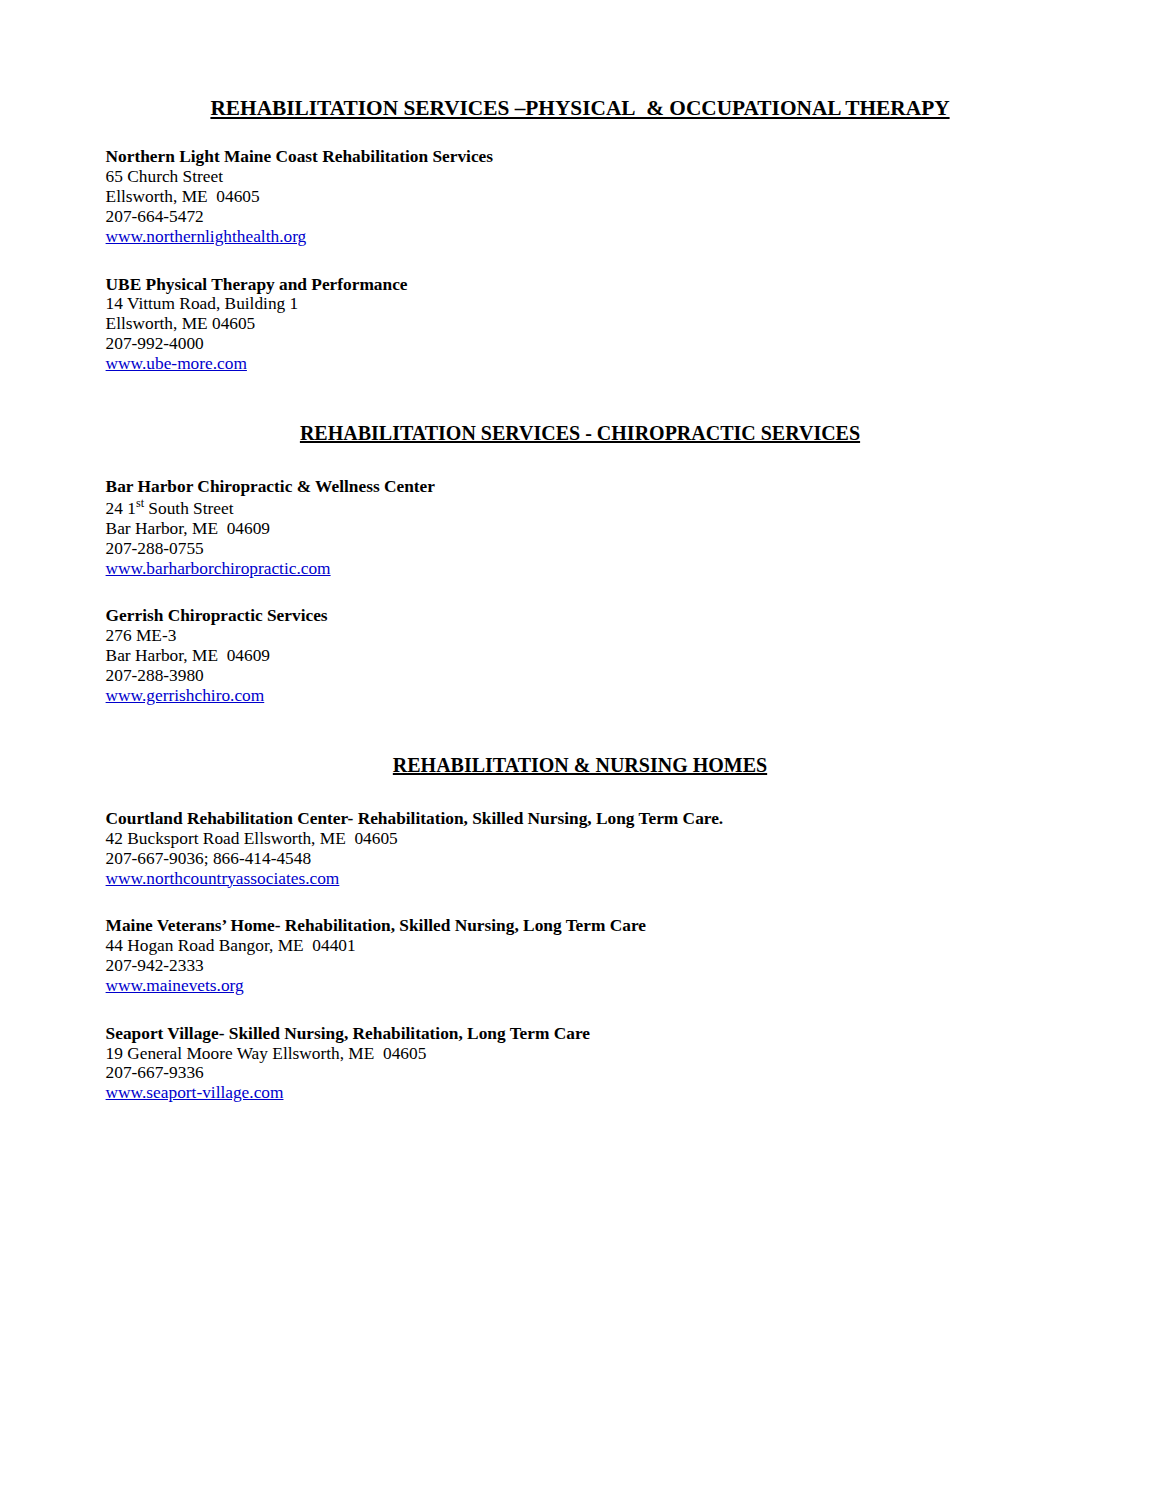REHABILITATION SERVICES –PHYSICAL & OCCUPATIONAL THERAPY
Northern Light Maine Coast Rehabilitation Services
65 Church Street
Ellsworth, ME 04605
207-664-5472
www.northernlighthealth.org
UBE Physical Therapy and Performance
14 Vittum Road, Building 1
Ellsworth, ME 04605
207-992-4000
www.ube-more.com
REHABILITATION SERVICES - CHIROPRACTIC SERVICES
Bar Harbor Chiropractic & Wellness Center
24 1st South Street
Bar Harbor, ME 04609
207-288-0755
www.barharborchiropractic.com
Gerrish Chiropractic Services
276 ME-3
Bar Harbor, ME 04609
207-288-3980
www.gerrishchiro.com
REHABILITATION & NURSING HOMES
Courtland Rehabilitation Center- Rehabilitation, Skilled Nursing, Long Term Care.
42 Bucksport Road Ellsworth, ME 04605
207-667-9036; 866-414-4548
www.northcountryassociates.com
Maine Veterans’ Home- Rehabilitation, Skilled Nursing, Long Term Care
44 Hogan Road Bangor, ME 04401
207-942-2333
www.mainevets.org
Seaport Village- Skilled Nursing, Rehabilitation, Long Term Care
19 General Moore Way Ellsworth, ME 04605
207-667-9336
www.seaport-village.com